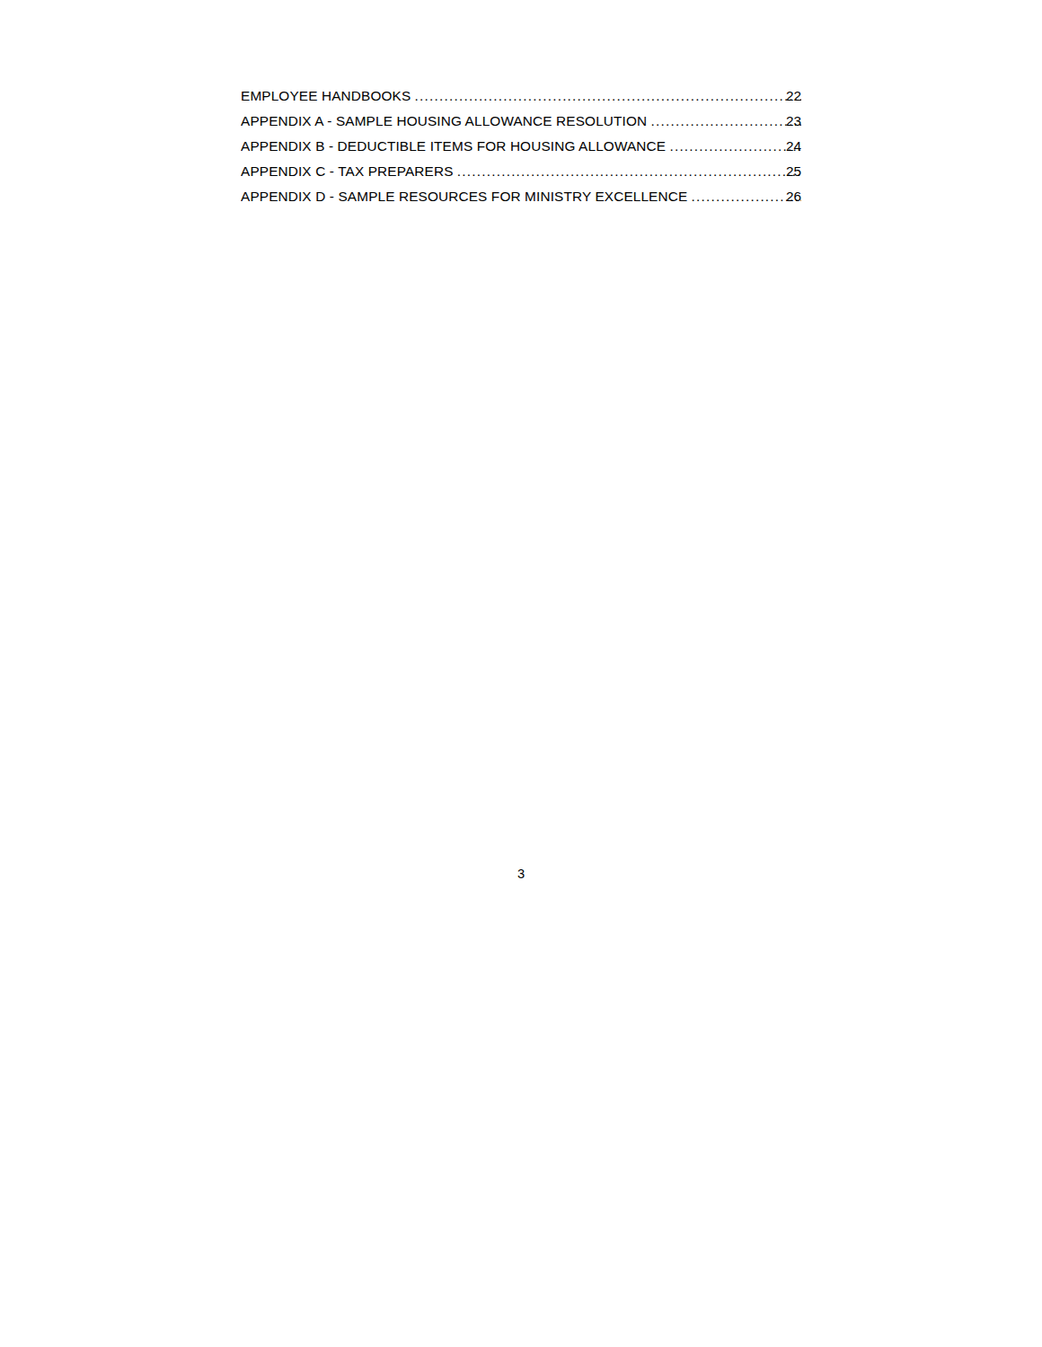22 EMPLOYEE HANDBOOKS .................................................................................................................................
23 APPENDIX A - SAMPLE HOUSING ALLOWANCE RESOLUTION ................................................................................
24 APPENDIX B - DEDUCTIBLE ITEMS FOR HOUSING ALLOWANCE ............................................................................
25 APPENDIX C - TAX PREPARERS .....................................................................................................................
26 APPENDIX D - SAMPLE RESOURCES FOR MINISTRY EXCELLENCE ...........................................................................
3